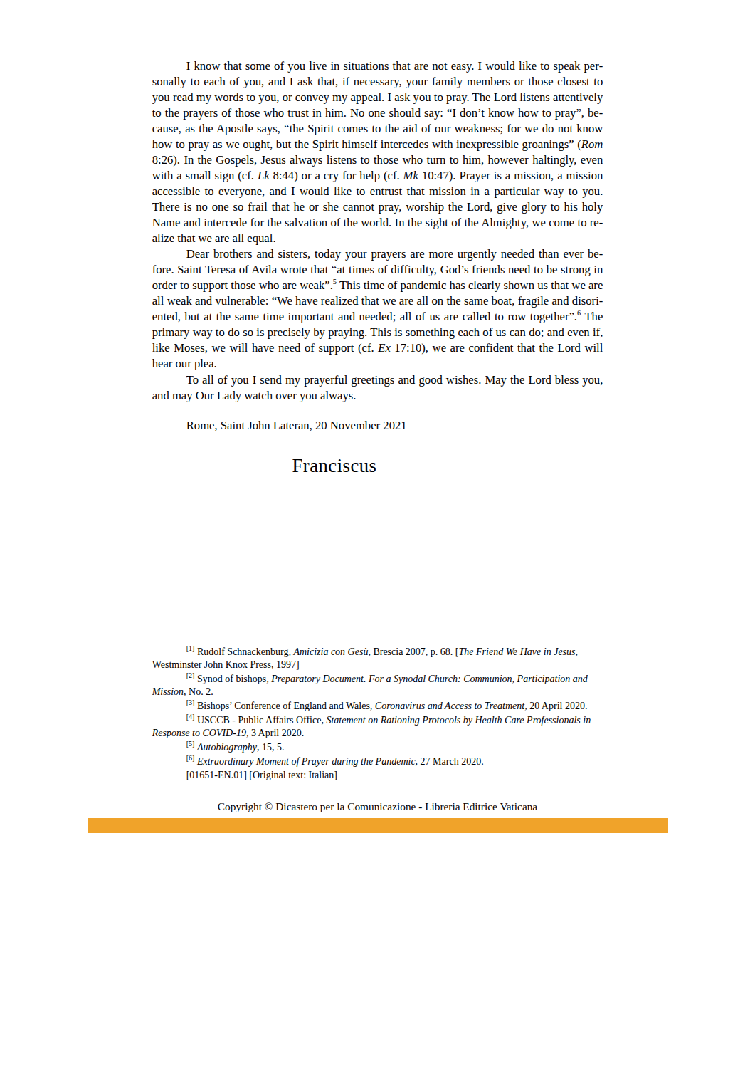I know that some of you live in situations that are not easy. I would like to speak personally to each of you, and I ask that, if necessary, your family members or those closest to you read my words to you, or convey my appeal. I ask you to pray. The Lord listens attentively to the prayers of those who trust in him. No one should say: “I don’t know how to pray”, because, as the Apostle says, “the Spirit comes to the aid of our weakness; for we do not know how to pray as we ought, but the Spirit himself intercedes with inexpressible groanings” (Rom 8:26). In the Gospels, Jesus always listens to those who turn to him, however haltingly, even with a small sign (cf. Lk 8:44) or a cry for help (cf. Mk 10:47). Prayer is a mission, a mission accessible to everyone, and I would like to entrust that mission in a particular way to you. There is no one so frail that he or she cannot pray, worship the Lord, give glory to his holy Name and intercede for the salvation of the world. In the sight of the Almighty, we come to realize that we are all equal.
Dear brothers and sisters, today your prayers are more urgently needed than ever before. Saint Teresa of Avila wrote that “at times of difficulty, God’s friends need to be strong in order to support those who are weak”.5 This time of pandemic has clearly shown us that we are all weak and vulnerable: “We have realized that we are all on the same boat, fragile and disoriented, but at the same time important and needed; all of us are called to row together”.6 The primary way to do so is precisely by praying. This is something each of us can do; and even if, like Moses, we will have need of support (cf. Ex 17:10), we are confident that the Lord will hear our plea.
To all of you I send my prayerful greetings and good wishes. May the Lord bless you, and may Our Lady watch over you always.
Rome, Saint John Lateran, 20 November 2021
Franciscus
[1] Rudolf Schnackenburg, Amicizia con Gesù, Brescia 2007, p. 68. [The Friend We Have in Jesus, Westminster John Knox Press, 1997]
[2] Synod of bishops, Preparatory Document. For a Synodal Church: Communion, Participation and Mission, No. 2.
[3] Bishops’ Conference of England and Wales, Coronavirus and Access to Treatment, 20 April 2020.
[4] USCCB - Public Affairs Office, Statement on Rationing Protocols by Health Care Professionals in Response to COVID-19, 3 April 2020.
[5] Autobiography, 15, 5.
[6] Extraordinary Moment of Prayer during the Pandemic, 27 March 2020.
[01651-EN.01] [Original text: Italian]
Copyright © Dicastero per la Comunicazione - Libreria Editrice Vaticana